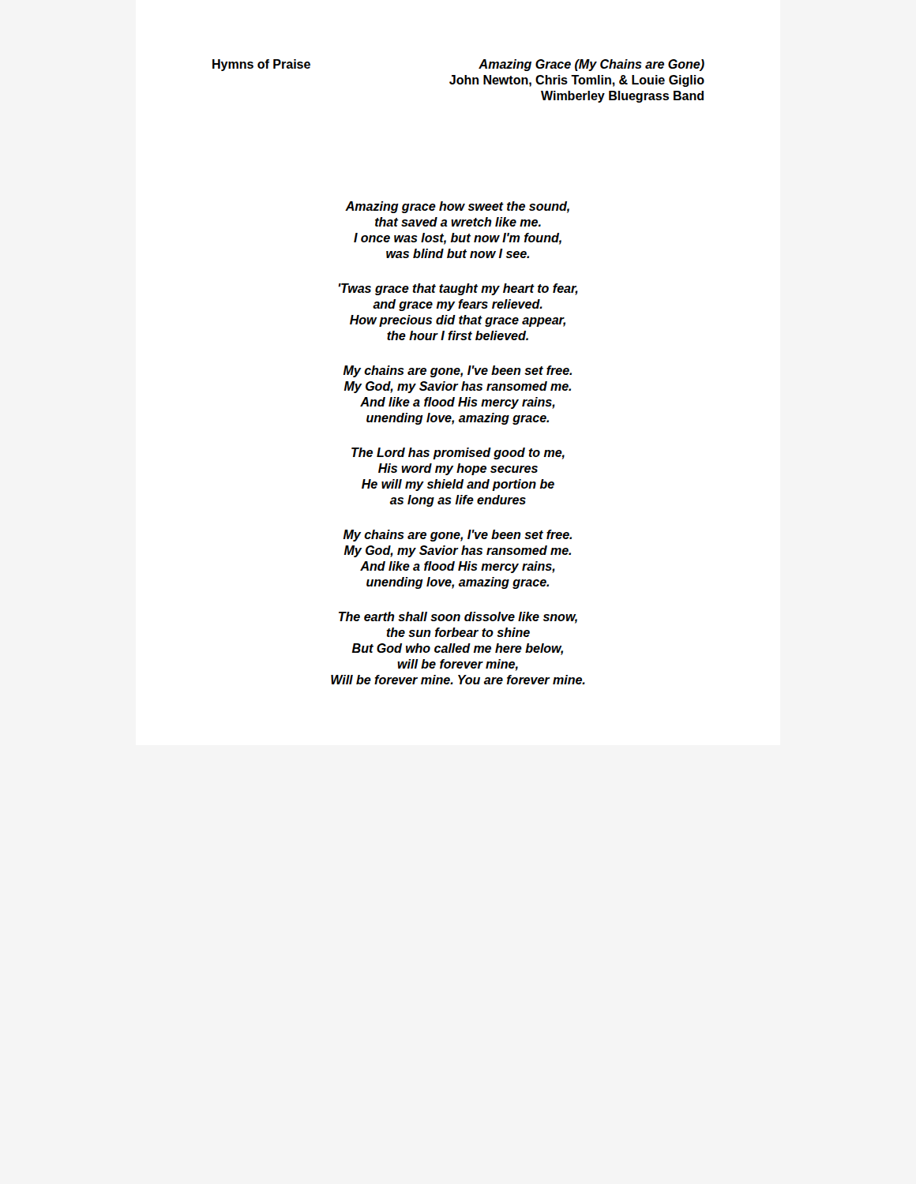Hymns of Praise
Amazing Grace (My Chains are Gone)
John Newton, Chris Tomlin, & Louie Giglio Wimberley Bluegrass Band
Amazing grace how sweet the sound,
that saved a wretch like me.
I once was lost, but now I'm found,
was blind but now I see.
'Twas grace that taught my heart to fear,
and grace my fears relieved.
How precious did that grace appear,
the hour I first believed.
My chains are gone, I've been set free.
My God, my Savior has ransomed me.
And like a flood His mercy rains,
unending love, amazing grace.
The Lord has promised good to me,
His word my hope secures
He will my shield and portion be
as long as life endures
My chains are gone, I've been set free.
My God, my Savior has ransomed me.
And like a flood His mercy rains,
unending love, amazing grace.
The earth shall soon dissolve like snow,
the sun forbear to shine
But God who called me here below,
will be forever mine,
Will be forever mine. You are forever mine.